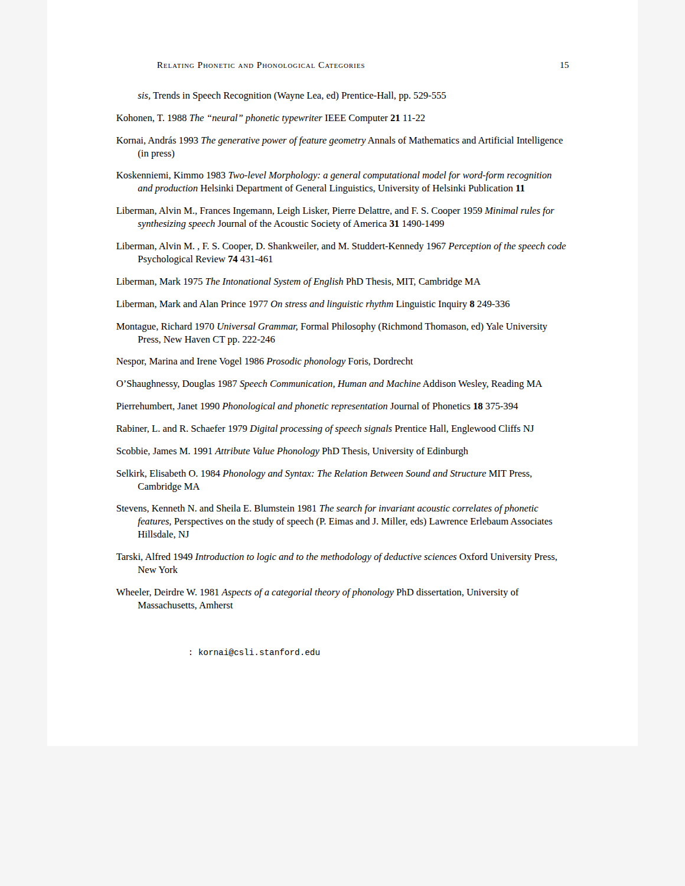Relating Phonetic and Phonological Categories 15
sis, Trends in Speech Recognition (Wayne Lea, ed) Prentice-Hall, pp. 529-555
Kohonen, T. 1988 The “neural” phonetic typewriter IEEE Computer 21 11-22
Kornai, András 1993 The generative power of feature geometry Annals of Mathematics and Artificial Intelligence (in press)
Koskenniemi, Kimmo 1983 Two-level Morphology: a general computational model for word-form recognition and production Helsinki Department of General Linguistics, University of Helsinki Publication 11
Liberman, Alvin M., Frances Ingemann, Leigh Lisker, Pierre Delattre, and F. S. Cooper 1959 Minimal rules for synthesizing speech Journal of the Acoustic Society of America 31 1490-1499
Liberman, Alvin M. , F. S. Cooper, D. Shankweiler, and M. Studdert-Kennedy 1967 Perception of the speech code Psychological Review 74 431-461
Liberman, Mark 1975 The Intonational System of English PhD Thesis, MIT, Cambridge MA
Liberman, Mark and Alan Prince 1977 On stress and linguistic rhythm Linguistic Inquiry 8 249-336
Montague, Richard 1970 Universal Grammar, Formal Philosophy (Richmond Thomason, ed) Yale University Press, New Haven CT pp. 222-246
Nespor, Marina and Irene Vogel 1986 Prosodic phonology Foris, Dordrecht
O’Shaughnessy, Douglas 1987 Speech Communication, Human and Machine Addison Wesley, Reading MA
Pierrehumbert, Janet 1990 Phonological and phonetic representation Journal of Phonetics 18 375-394
Rabiner, L. and R. Schaefer 1979 Digital processing of speech signals Prentice Hall, Englewood Cliffs NJ
Scobbie, James M. 1991 Attribute Value Phonology PhD Thesis, University of Edinburgh
Selkirk, Elisabeth O. 1984 Phonology and Syntax: The Relation Between Sound and Structure MIT Press, Cambridge MA
Stevens, Kenneth N. and Sheila E. Blumstein 1981 The search for invariant acoustic correlates of phonetic features, Perspectives on the study of speech (P. Eimas and J. Miller, eds) Lawrence Erlebaum Associates Hillsdale, NJ
Tarski, Alfred 1949 Introduction to logic and to the methodology of deductive sciences Oxford University Press, New York
Wheeler, Deirdre W. 1981 Aspects of a categorial theory of phonology PhD dissertation, University of Massachusetts, Amherst
: kornai@csli.stanford.edu